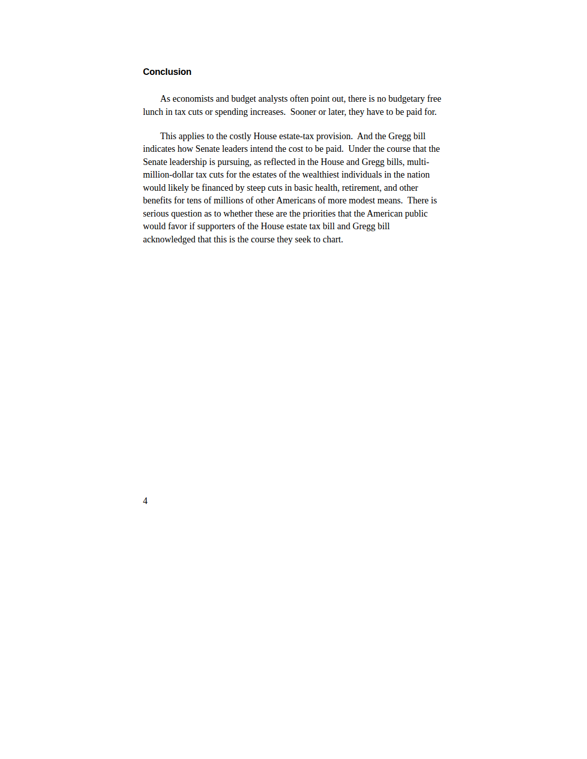Conclusion
As economists and budget analysts often point out, there is no budgetary free lunch in tax cuts or spending increases. Sooner or later, they have to be paid for.
This applies to the costly House estate-tax provision. And the Gregg bill indicates how Senate leaders intend the cost to be paid. Under the course that the Senate leadership is pursuing, as reflected in the House and Gregg bills, multi-million-dollar tax cuts for the estates of the wealthiest individuals in the nation would likely be financed by steep cuts in basic health, retirement, and other benefits for tens of millions of other Americans of more modest means. There is serious question as to whether these are the priorities that the American public would favor if supporters of the House estate tax bill and Gregg bill acknowledged that this is the course they seek to chart.
4